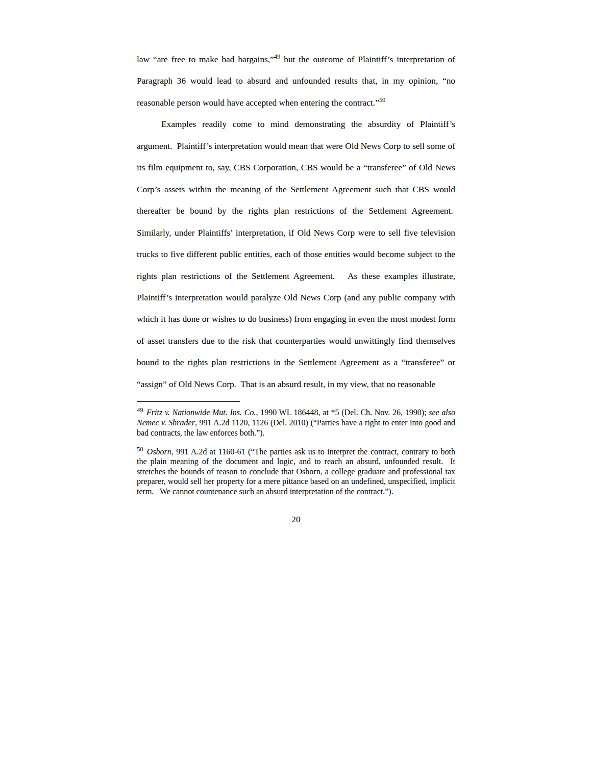law “are free to make bad bargains,”49 but the outcome of Plaintiff’s interpretation of Paragraph 36 would lead to absurd and unfounded results that, in my opinion, “no reasonable person would have accepted when entering the contract.”50
Examples readily come to mind demonstrating the absurdity of Plaintiff’s argument. Plaintiff’s interpretation would mean that were Old News Corp to sell some of its film equipment to, say, CBS Corporation, CBS would be a “transferee” of Old News Corp’s assets within the meaning of the Settlement Agreement such that CBS would thereafter be bound by the rights plan restrictions of the Settlement Agreement. Similarly, under Plaintiffs’ interpretation, if Old News Corp were to sell five television trucks to five different public entities, each of those entities would become subject to the rights plan restrictions of the Settlement Agreement. As these examples illustrate, Plaintiff’s interpretation would paralyze Old News Corp (and any public company with which it has done or wishes to do business) from engaging in even the most modest form of asset transfers due to the risk that counterparties would unwittingly find themselves bound to the rights plan restrictions in the Settlement Agreement as a “transferee” or “assign” of Old News Corp. That is an absurd result, in my view, that no reasonable
49 Fritz v. Nationwide Mut. Ins. Co., 1990 WL 186448, at *5 (Del. Ch. Nov. 26, 1990); see also Nemec v. Shrader, 991 A.2d 1120, 1126 (Del. 2010) (“Parties have a right to enter into good and bad contracts, the law enforces both.”).
50 Osborn, 991 A.2d at 1160-61 (“The parties ask us to interpret the contract, contrary to both the plain meaning of the document and logic, and to reach an absurd, unfounded result. It stretches the bounds of reason to conclude that Osborn, a college graduate and professional tax preparer, would sell her property for a mere pittance based on an undefined, unspecified, implicit term. We cannot countenance such an absurd interpretation of the contract.”).
20